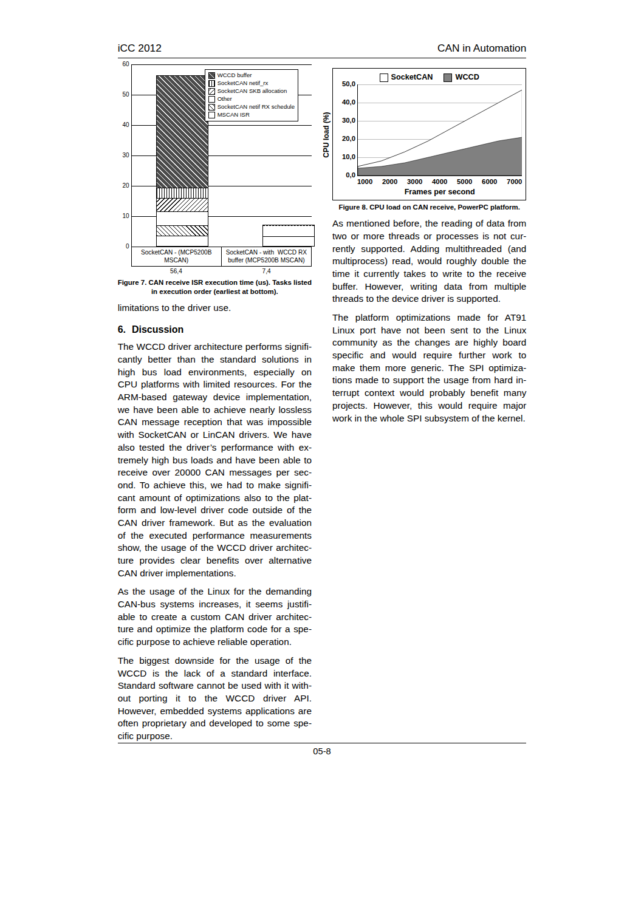iCC 2012
CAN in Automation
60 50 40 30 20 10 0
WCCD buffer
SocketCAN netif_rx
SocketCAN SKB allocation
Other
SocketCAN netif RX schedule
MSCAN ISR
SocketCAN - (MCP5200B MSCAN)
SocketCAN - with WCCD RX buffer (MCP5200B MSCAN)
56,4
7,4
Figure 7. CAN receive ISR execution time (us). Tasks listed in execution order (earliest at bottom).
limitations to the driver use.
6. Discussion
The WCCD driver architecture performs significantly better than the standard solutions in high bus load environments, especially on CPU platforms with limited resources. For the ARM-based gateway device implementation, we have been able to achieve nearly lossless CAN message reception that was impossible with SocketCAN or LinCAN drivers. We have also tested the driver’s performance with extremely high bus loads and have been able to receive over 20000 CAN messages per second. To achieve this, we had to make significant amount of optimizations also to the platform and low-level driver code outside of the CAN driver framework. But as the evaluation of the executed performance measurements show, the usage of the WCCD driver architecture provides clear benefits over alternative CAN driver implementations.
As the usage of the Linux for the demanding CAN-bus systems increases, it seems justifiable to create a custom CAN driver architecture and optimize the platform code for a specific purpose to achieve reliable operation.
The biggest downside for the usage of the WCCD is the lack of a standard interface. Standard software cannot be used with it without porting it to the WCCD driver API. However, embedded systems applications are often proprietary and developed to some specific purpose.
SocketCAN
WCCD
50,0 40,0 30,0 20,0 10,0 0,0
CPU load (%)
1000200030004000500060007000
Frames per second
Figure 8. CPU load on CAN receive, PowerPC platform.
As mentioned before, the reading of data from two or more threads or processes is not currently supported. Adding multithreaded (and multiprocess) read, would roughly double the time it currently takes to write to the receive buffer. However, writing data from multiple threads to the device driver is supported.
The platform optimizations made for AT91 Linux port have not been sent to the Linux community as the changes are highly board specific and would require further work to make them more generic. The SPI optimizations made to support the usage from hard interrupt context would probably benefit many projects. However, this would require major work in the whole SPI subsystem of the kernel.
05-8